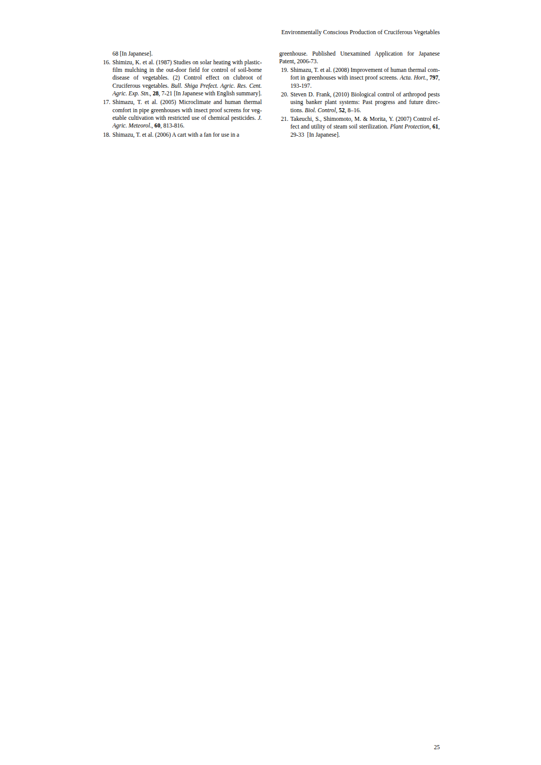Environmentally Conscious Production of Cruciferous Vegetables
68 [In Japanese].
16. Shimizu, K. et al. (1987) Studies on solar heating with plastic-film mulching in the out-door field for control of soil-borne disease of vegetables. (2) Control effect on clubroot of Cruciferous vegetables. Bull. Shiga Prefect. Agric. Res. Cent. Agric. Exp. Stn., 28, 7-21 [In Japanese with English summary].
17. Shimazu, T. et al. (2005) Microclimate and human thermal comfort in pipe greenhouses with insect proof screens for vegetable cultivation with restricted use of chemical pesticides. J. Agric. Meteorol., 60, 813-816.
18. Shimazu, T. et al. (2006) A cart with a fan for use in a
greenhouse. Published Unexamined Application for Japanese Patent, 2006-73.
19. Shimazu, T. et al. (2008) Improvement of human thermal comfort in greenhouses with insect proof screens. Acta. Hort., 797, 193-197.
20. Steven D. Frank, (2010) Biological control of arthropod pests using banker plant systems: Past progress and future directions. Biol. Control, 52, 8–16.
21. Takeuchi, S., Shimomoto, M. & Morita, Y. (2007) Control effect and utility of steam soil sterilization. Plant Protection, 61, 29-33 [In Japanese].
25